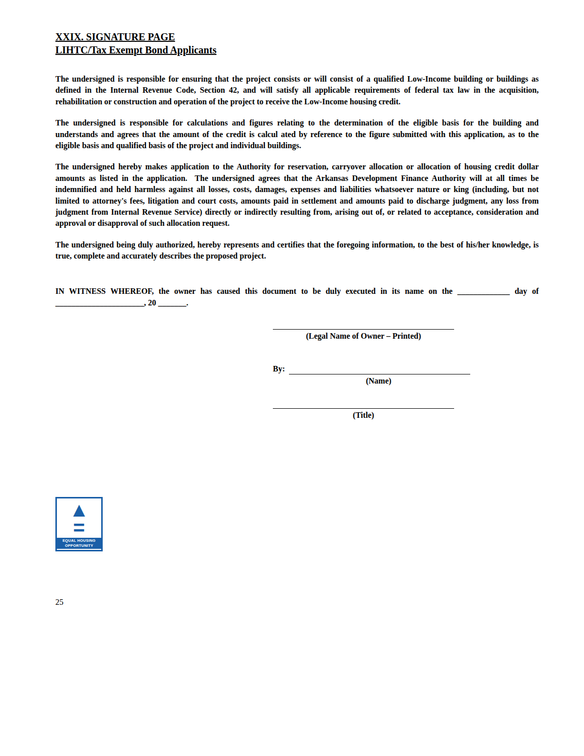XXIX. SIGNATURE PAGE
LIHTC/Tax Exempt Bond Applicants
The undersigned is responsible for ensuring that the project consists or will consist of a qualified Low-Income building or buildings as defined in the Internal Revenue Code, Section 42, and will satisfy all applicable requirements of federal tax law in the acquisition, rehabilitation or construction and operation of the project to receive the Low-Income housing credit.
The undersigned is responsible for calculations and figures relating to the determination of the eligible basis for the building and understands and agrees that the amount of the credit is calcul ated by reference to the figure submitted with this application, as to the eligible basis and qualified basis of the project and individual buildings.
The undersigned hereby makes application to the Authority for reservation, carryover allocation or allocation of housing credit dollar amounts as listed in the application. The undersigned agrees that the Arkansas Development Finance Authority will at all times be indemnified and held harmless against all losses, costs, damages, expenses and liabilities whatsoever nature or king (including, but not limited to attorney's fees, litigation and court costs, amounts paid in settlement and amounts paid to discharge judgment, any loss from judgment from Internal Revenue Service) directly or indirectly resulting from, arising out of, or related to acceptance, consideration and approval or disapproval of such allocation request.
The undersigned being duly authorized, hereby represents and certifies that the foregoing information, to the best of his/her knowledge, is true, complete and accurately describes the proposed project.
IN WITNESS WHEREOF, the owner has caused this document to be duly executed in its name on the _____________ day of ______________________, 20 _______.
(Legal Name of Owner – Printed)
By:
(Name)
(Title)
▲
=
EQUAL HOUSING
OPPORTUNITY
25